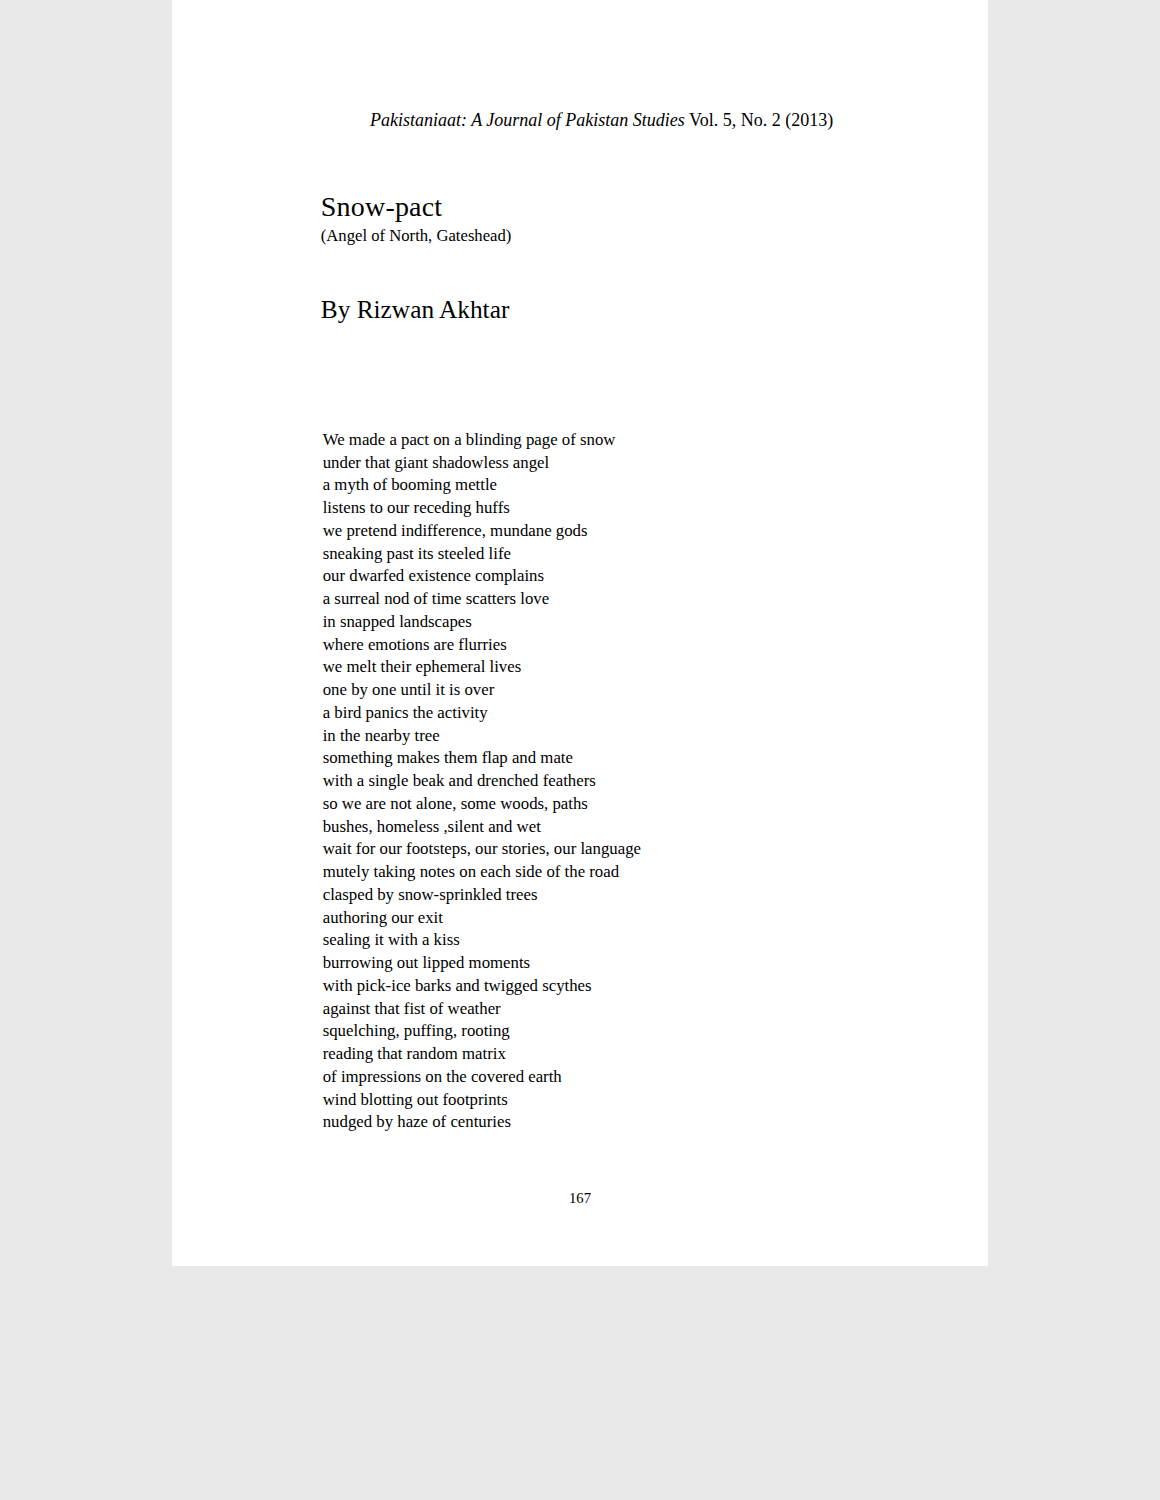Pakistaniaat: A Journal of Pakistan Studies Vol. 5, No. 2 (2013)
Snow-pact
(Angel of North, Gateshead)
By Rizwan Akhtar
We made a pact on a blinding page of snow under that giant shadowless angel a myth of booming mettle listens to our receding huffs we pretend indifference, mundane gods sneaking past its steeled life our dwarfed existence complains a surreal nod of time scatters love in snapped landscapes where emotions are flurries we melt their ephemeral lives one by one until it is over a bird panics the activity in the nearby tree something makes them flap and mate with a single beak and drenched feathers so we are not alone, some woods, paths bushes, homeless ,silent and wet wait for our footsteps, our stories, our language mutely taking notes on each side of the road clasped by snow-sprinkled trees authoring our exit sealing it with a kiss burrowing out lipped moments with pick-ice barks and twigged scythes against that fist of weather squelching, puffing, rooting reading that random matrix of impressions on the covered earth wind blotting out footprints nudged by haze of centuries
167